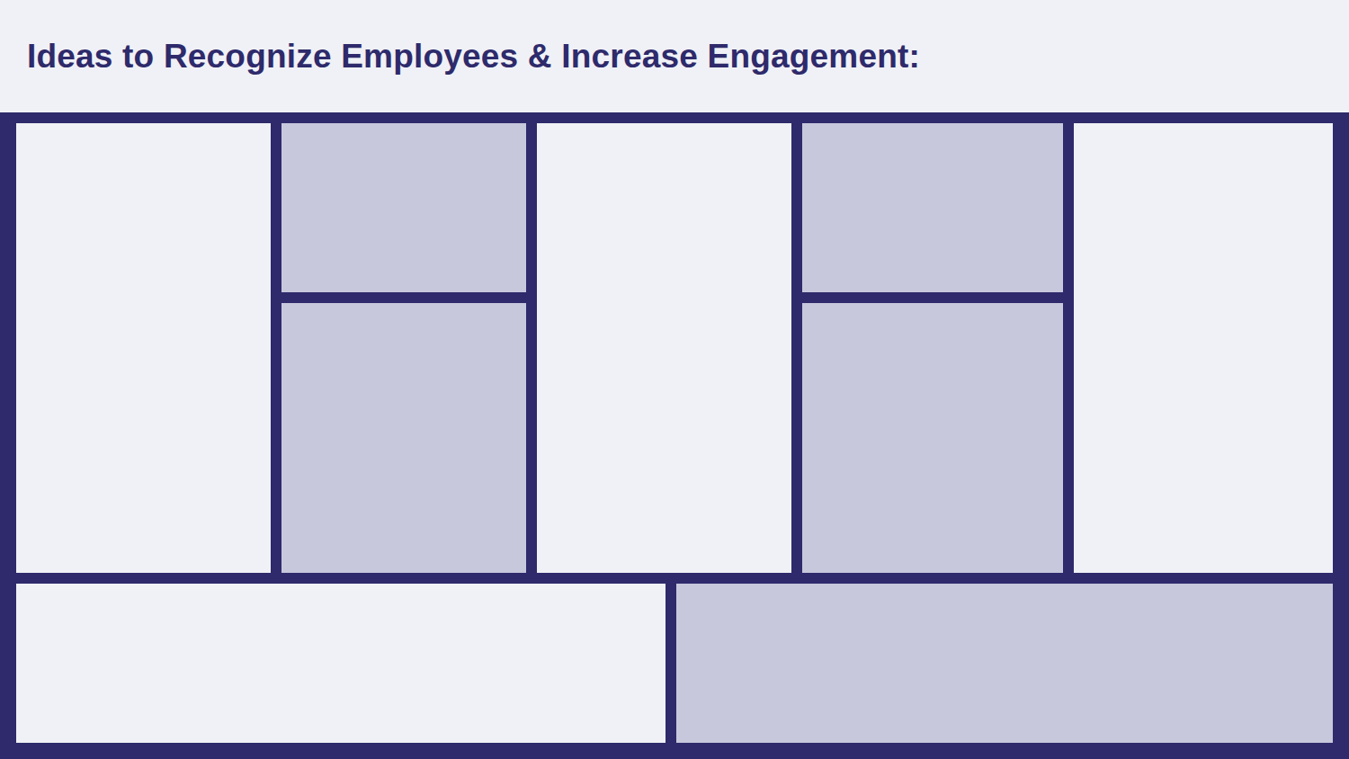Ideas to Recognize Employees & Increase Engagement: